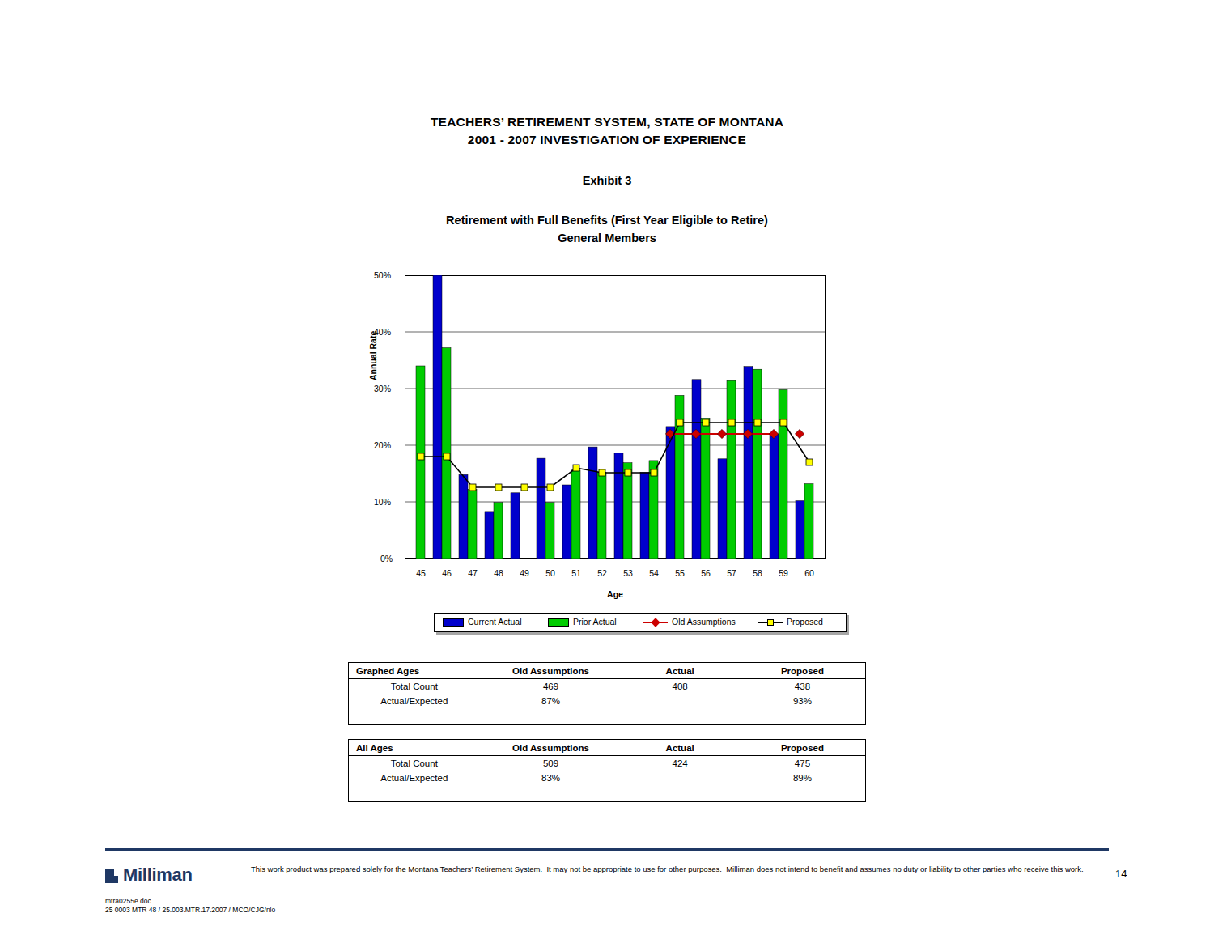TEACHERS’ RETIREMENT SYSTEM, STATE OF MONTANA
2001 - 2007 INVESTIGATION OF EXPERIENCE
Exhibit 3
Retirement with Full Benefits (First Year Eligible to Retire)
General Members
Annual Rate
50%
40%
30%
20%
10%
0%
45
46
47
48
49
50
51
52
53
54
55
56
57
58
59
60
Age
Current Actual
Prior Actual
Old Assumptions
Proposed
| Graphed Ages | Old Assumptions | Actual | Proposed |
| Total Count | 469 | 408 | 438 |
| Actual/Expected | 87% | | 93% |
| All Ages | Old Assumptions | Actual | Proposed |
| Total Count | 509 | 424 | 475 |
| Actual/Expected | 83% | | 89% |
Milliman
This work product was prepared solely for the Montana Teachers’ Retirement System. It may not be appropriate to use for other purposes. Milliman does not intend to benefit and assumes no duty or liability to other parties who receive this work.
14
mtra0255e.doc
25 0003 MTR 48 / 25.003.MTR.17.2007 / MCO/CJG/nlo